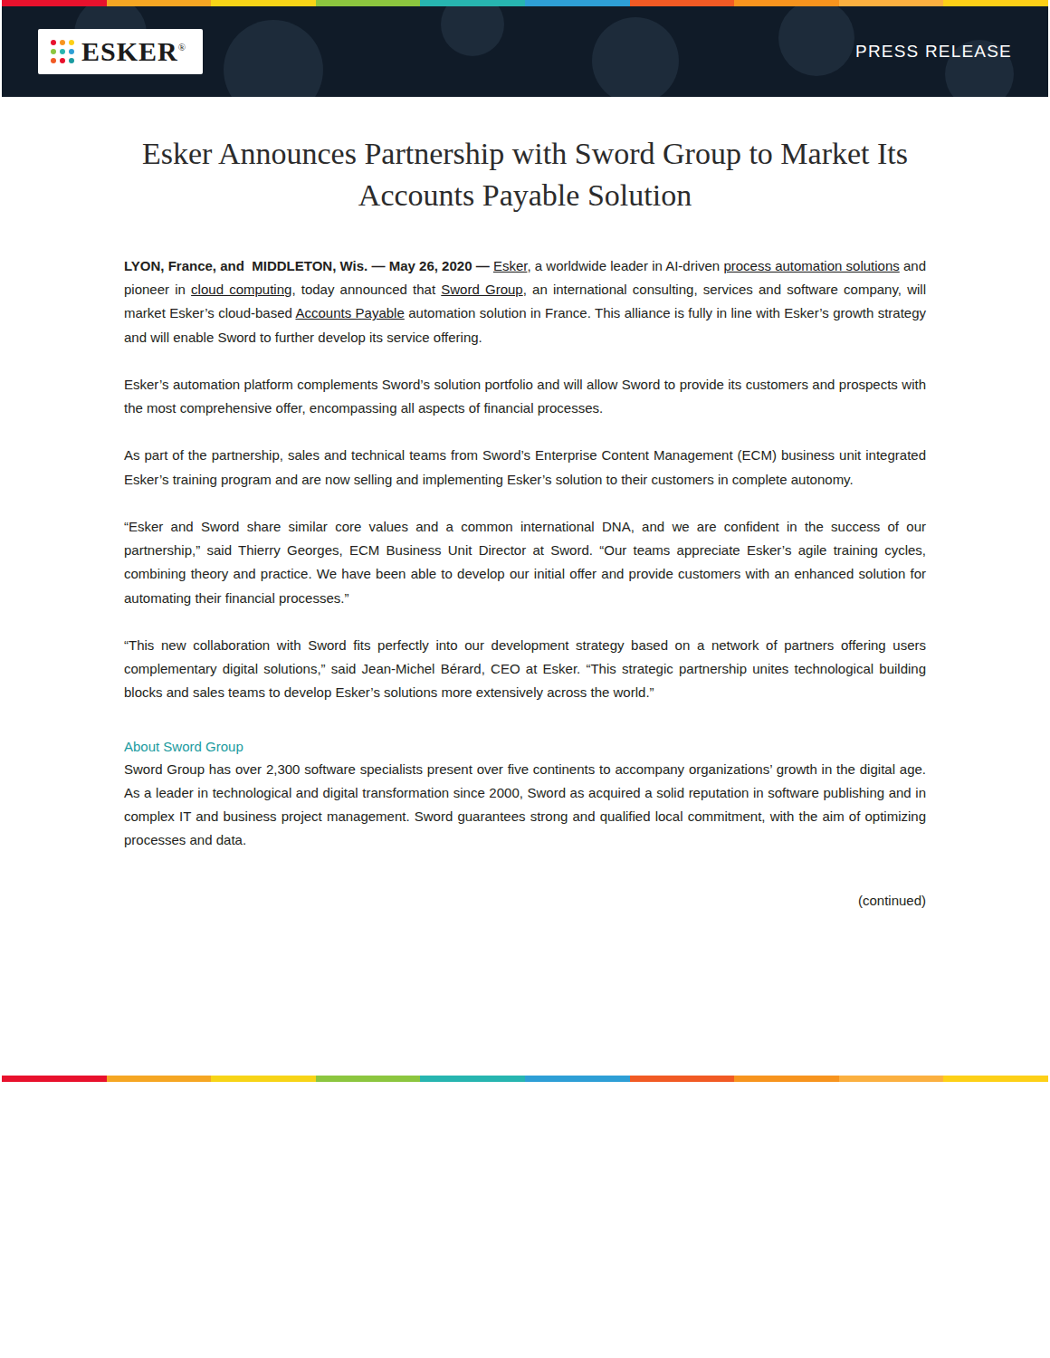ESKER®
PRESS RELEASE
Esker Announces Partnership with Sword Group to Market Its Accounts Payable Solution
LYON, France, and MIDDLETON, Wis. — May 26, 2020 — Esker, a worldwide leader in AI-driven process automation solutions and pioneer in cloud computing, today announced that Sword Group, an international consulting, services and software company, will market Esker’s cloud-based Accounts Payable automation solution in France. This alliance is fully in line with Esker’s growth strategy and will enable Sword to further develop its service offering.
Esker’s automation platform complements Sword’s solution portfolio and will allow Sword to provide its customers and prospects with the most comprehensive offer, encompassing all aspects of financial processes.
As part of the partnership, sales and technical teams from Sword’s Enterprise Content Management (ECM) business unit integrated Esker’s training program and are now selling and implementing Esker’s solution to their customers in complete autonomy.
“Esker and Sword share similar core values and a common international DNA, and we are confident in the success of our partnership,” said Thierry Georges, ECM Business Unit Director at Sword. “Our teams appreciate Esker’s agile training cycles, combining theory and practice. We have been able to develop our initial offer and provide customers with an enhanced solution for automating their financial processes.”
“This new collaboration with Sword fits perfectly into our development strategy based on a network of partners offering users complementary digital solutions,” said Jean-Michel Bérard, CEO at Esker. “This strategic partnership unites technological building blocks and sales teams to develop Esker’s solutions more extensively across the world.”
About Sword Group
Sword Group has over 2,300 software specialists present over five continents to accompany organizations’ growth in the digital age. As a leader in technological and digital transformation since 2000, Sword as acquired a solid reputation in software publishing and in complex IT and business project management. Sword guarantees strong and qualified local commitment, with the aim of optimizing processes and data.
(continued)